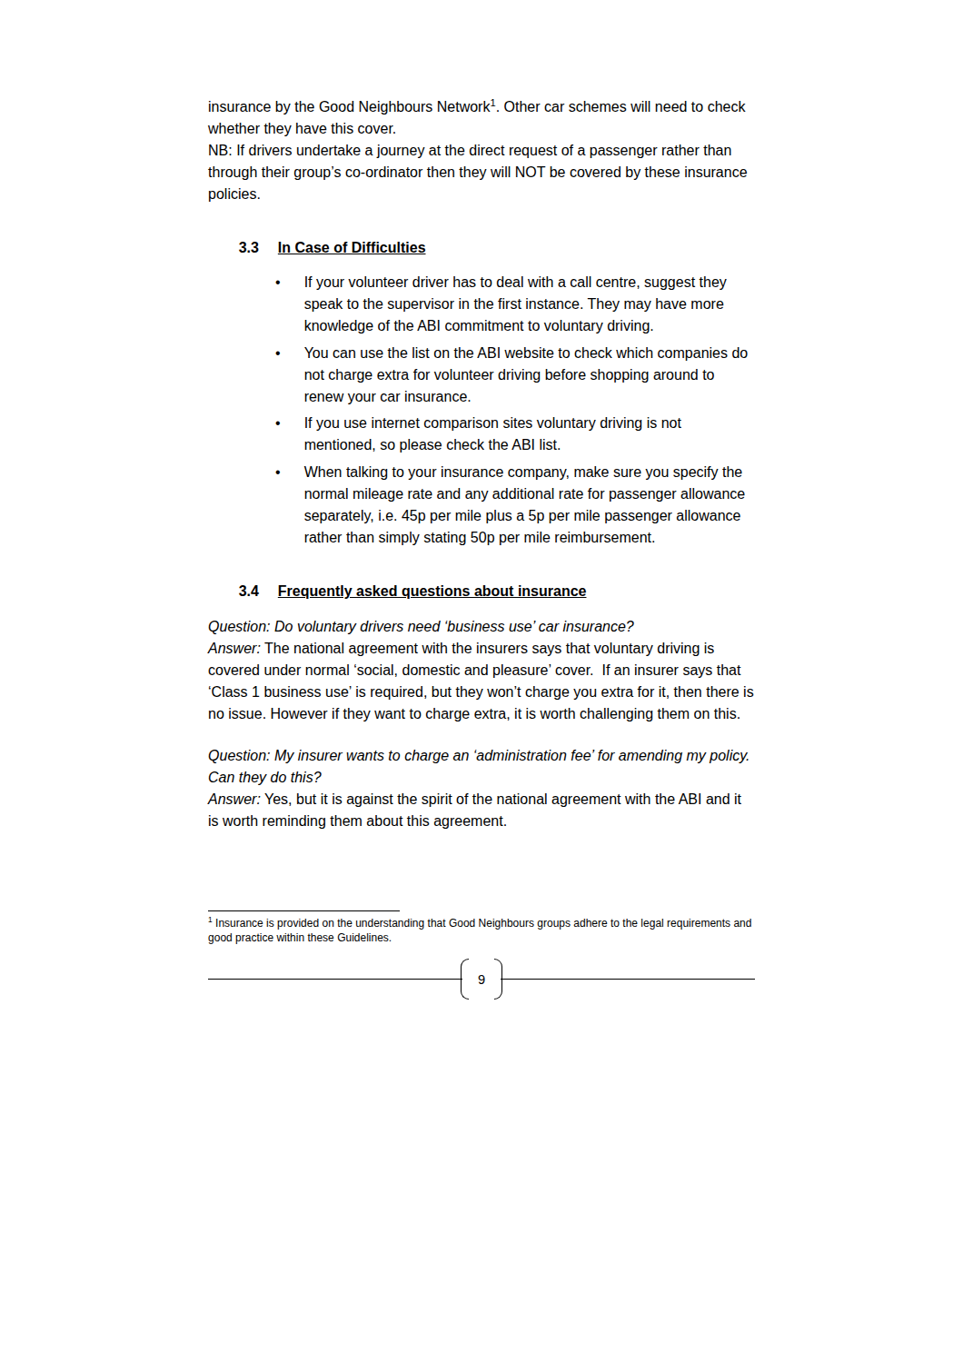insurance by the Good Neighbours Network1. Other car schemes will need to check whether they have this cover.
NB: If drivers undertake a journey at the direct request of a passenger rather than through their group’s co-ordinator then they will NOT be covered by these insurance policies.
3.3 In Case of Difficulties
If your volunteer driver has to deal with a call centre, suggest they speak to the supervisor in the first instance. They may have more knowledge of the ABI commitment to voluntary driving.
You can use the list on the ABI website to check which companies do not charge extra for volunteer driving before shopping around to renew your car insurance.
If you use internet comparison sites voluntary driving is not mentioned, so please check the ABI list.
When talking to your insurance company, make sure you specify the normal mileage rate and any additional rate for passenger allowance separately, i.e. 45p per mile plus a 5p per mile passenger allowance rather than simply stating 50p per mile reimbursement.
3.4 Frequently asked questions about insurance
Question: Do voluntary drivers need ‘business use’ car insurance?
Answer: The national agreement with the insurers says that voluntary driving is covered under normal ‘social, domestic and pleasure’ cover. If an insurer says that ‘Class 1 business use’ is required, but they won’t charge you extra for it, then there is no issue. However if they want to charge extra, it is worth challenging them on this.
Question: My insurer wants to charge an ‘administration fee’ for amending my policy. Can they do this?
Answer: Yes, but it is against the spirit of the national agreement with the ABI and it is worth reminding them about this agreement.
1 Insurance is provided on the understanding that Good Neighbours groups adhere to the legal requirements and good practice within these Guidelines.
9